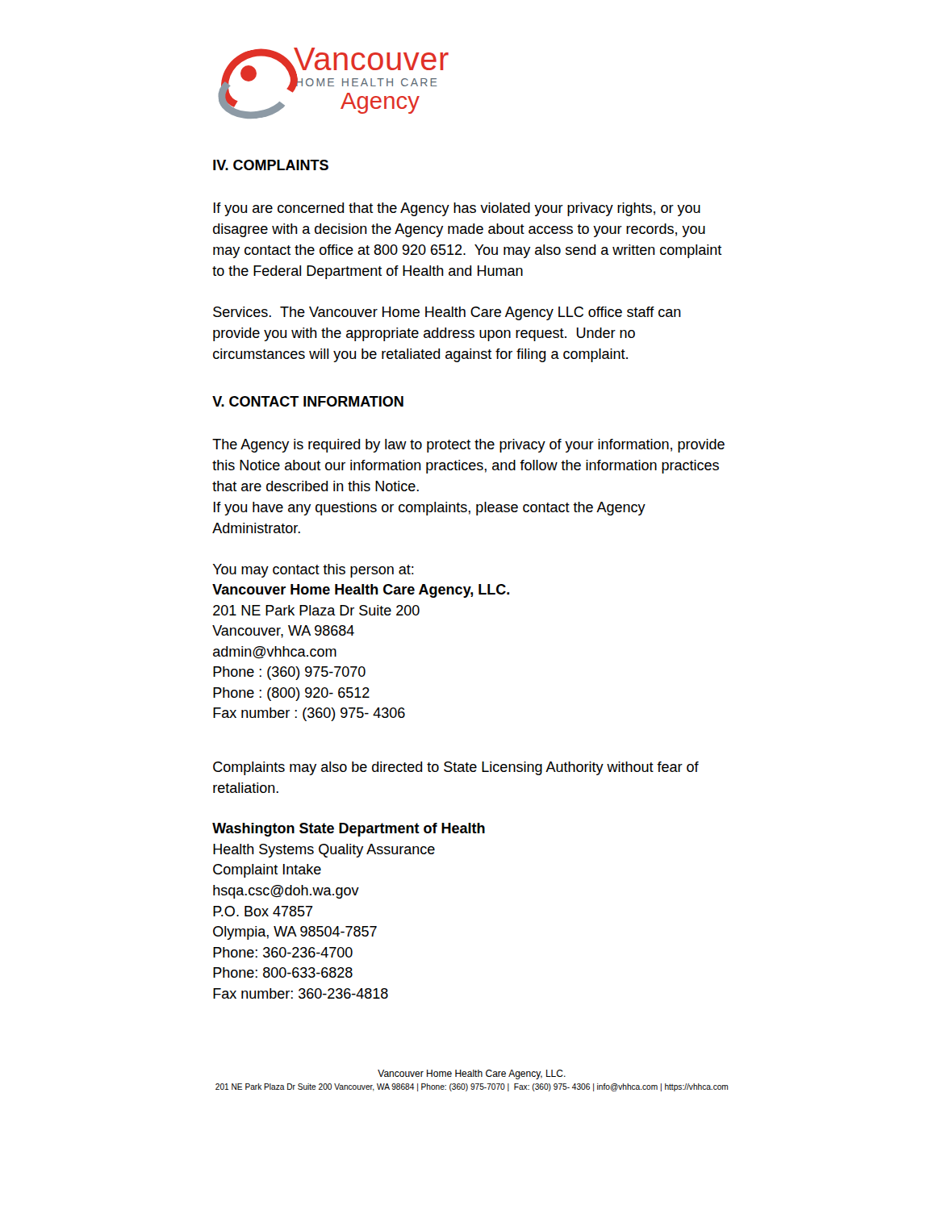Vancouver
HOME HEALTH CARE
Agency
IV. COMPLAINTS
If you are concerned that the Agency has violated your privacy rights, or you disagree with a decision the Agency made about access to your records, you may contact the office at 800 920 6512. You may also send a written complaint to the Federal Department of Health and Human
Services. The Vancouver Home Health Care Agency LLC office staff can provide you with the appropriate address upon request. Under no circumstances will you be retaliated against for filing a complaint.
V. CONTACT INFORMATION
The Agency is required by law to protect the privacy of your information, provide this Notice about our information practices, and follow the information practices that are described in this Notice.
If you have any questions or complaints, please contact the Agency Administrator.
You may contact this person at:
Vancouver Home Health Care Agency, LLC.
201 NE Park Plaza Dr Suite 200
Vancouver, WA 98684
admin@vhhca.com
Phone : (360) 975-7070
Phone : (800) 920- 6512
Fax number : (360) 975- 4306
Complaints may also be directed to State Licensing Authority without fear of retaliation.
Washington State Department of Health
Health Systems Quality Assurance
Complaint Intake
hsqa.csc@doh.wa.gov
P.O. Box 47857
Olympia, WA 98504-7857
Phone: 360-236-4700
Phone: 800-633-6828
Fax number: 360-236-4818
Vancouver Home Health Care Agency, LLC.
201 NE Park Plaza Dr Suite 200 Vancouver, WA 98684 | Phone: (360) 975-7070 | Fax: (360) 975- 4306 | info@vhhca.com | https://vhhca.com